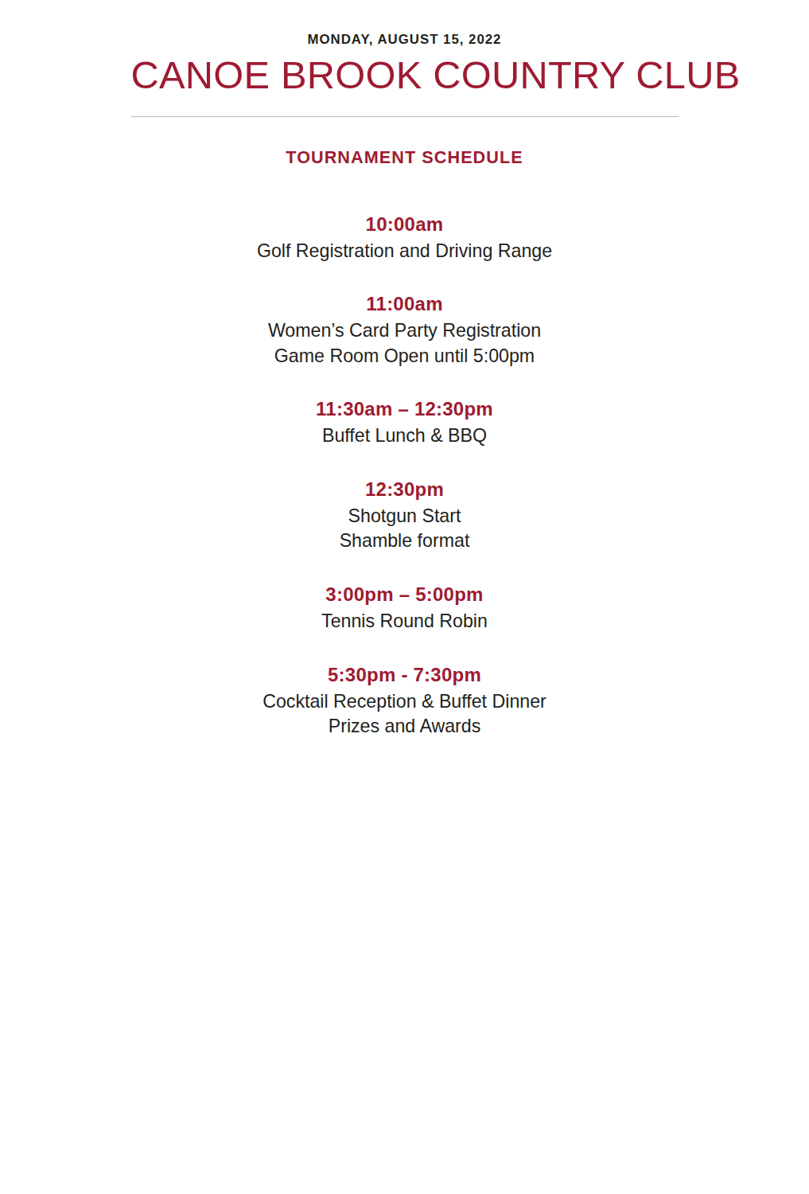MONDAY, AUGUST 15, 2022
CANOE BROOK COUNTRY CLUB
TOURNAMENT SCHEDULE
10:00am
Golf Registration and Driving Range
11:00am
Women’s Card Party Registration
Game Room Open until 5:00pm
11:30am – 12:30pm
Buffet Lunch & BBQ
12:30pm
Shotgun Start
Shamble format
3:00pm – 5:00pm
Tennis Round Robin
5:30pm - 7:30pm
Cocktail Reception & Buffet Dinner
Prizes and Awards